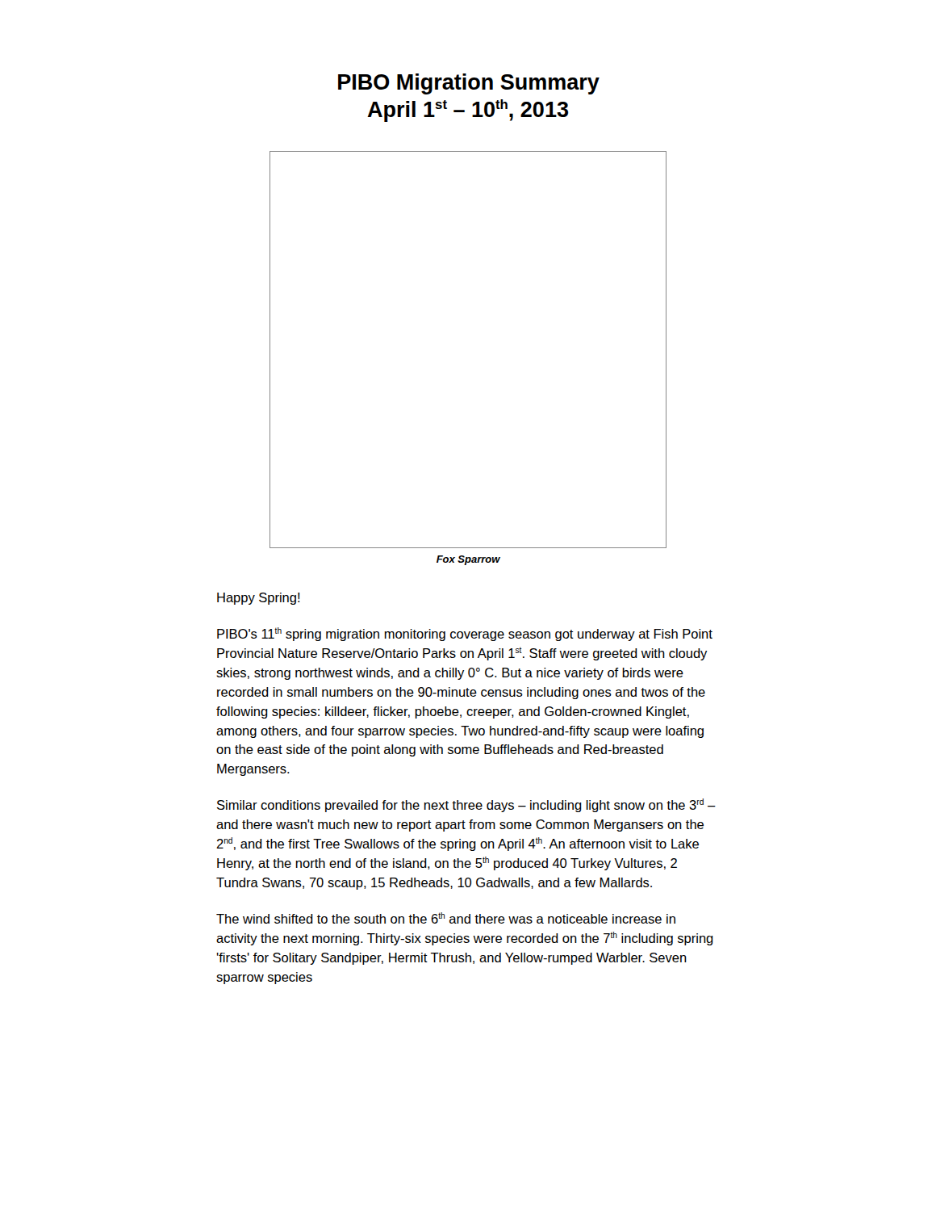PIBO Migration Summary
April 1st – 10th, 2013
Fox Sparrow
Happy Spring!
PIBO's 11th spring migration monitoring coverage season got underway at Fish Point Provincial Nature Reserve/Ontario Parks on April 1st. Staff were greeted with cloudy skies, strong northwest winds, and a chilly 0° C. But a nice variety of birds were recorded in small numbers on the 90-minute census including ones and twos of the following species: killdeer, flicker, phoebe, creeper, and Golden-crowned Kinglet, among others, and four sparrow species. Two hundred-and-fifty scaup were loafing on the east side of the point along with some Buffleheads and Red-breasted Mergansers.
Similar conditions prevailed for the next three days – including light snow on the 3rd – and there wasn't much new to report apart from some Common Mergansers on the 2nd, and the first Tree Swallows of the spring on April 4th. An afternoon visit to Lake Henry, at the north end of the island, on the 5th produced 40 Turkey Vultures, 2 Tundra Swans, 70 scaup, 15 Redheads, 10 Gadwalls, and a few Mallards.
The wind shifted to the south on the 6th and there was a noticeable increase in activity the next morning. Thirty-six species were recorded on the 7th including spring 'firsts' for Solitary Sandpiper, Hermit Thrush, and Yellow-rumped Warbler. Seven sparrow species